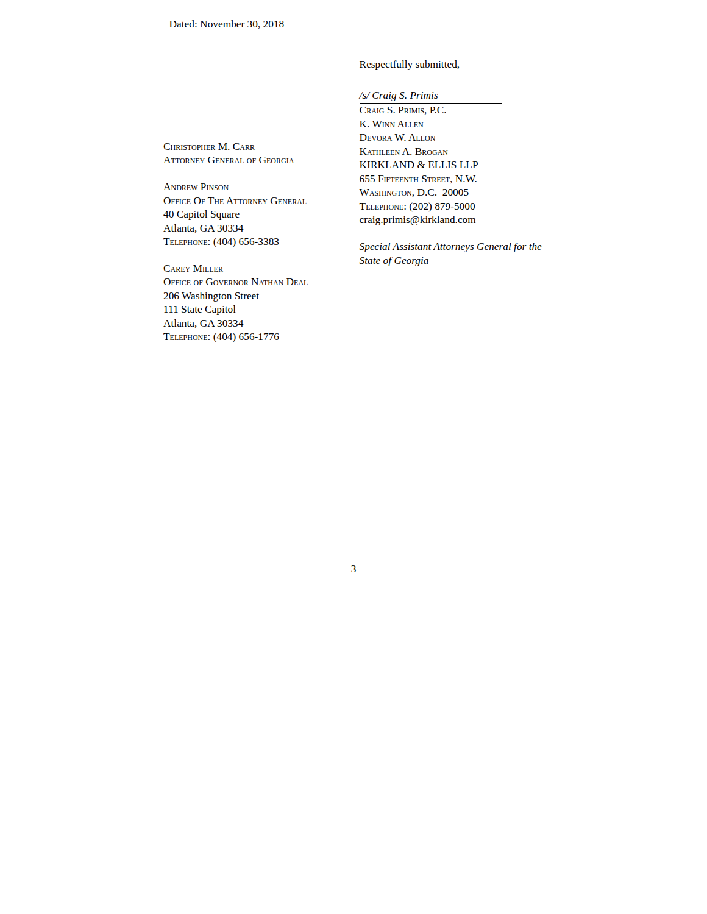Dated: November 30, 2018
Respectfully submitted,
/s/ Craig S. Primis
| Christopher M. Carr Attorney General of Georgia Andrew Pinson Office Of The Attorney General 40 Capitol Square Atlanta, GA 30334 Telephone: (404) 656-3383 Carey Miller Office of Governor Nathan Deal 206 Washington Street 111 State Capitol Atlanta, GA 30334 Telephone: (404) 656-1776 | Craig S. Primis, P.C. K. Winn Allen Devora W. Allon Kathleen A. Brogan KIRKLAND & ELLIS LLP 655 Fifteenth Street, N.W. Washington, D.C. 20005 Telephone: (202) 879-5000 craig.primis@kirkland.com Special Assistant Attorneys General for the State of Georgia |
3